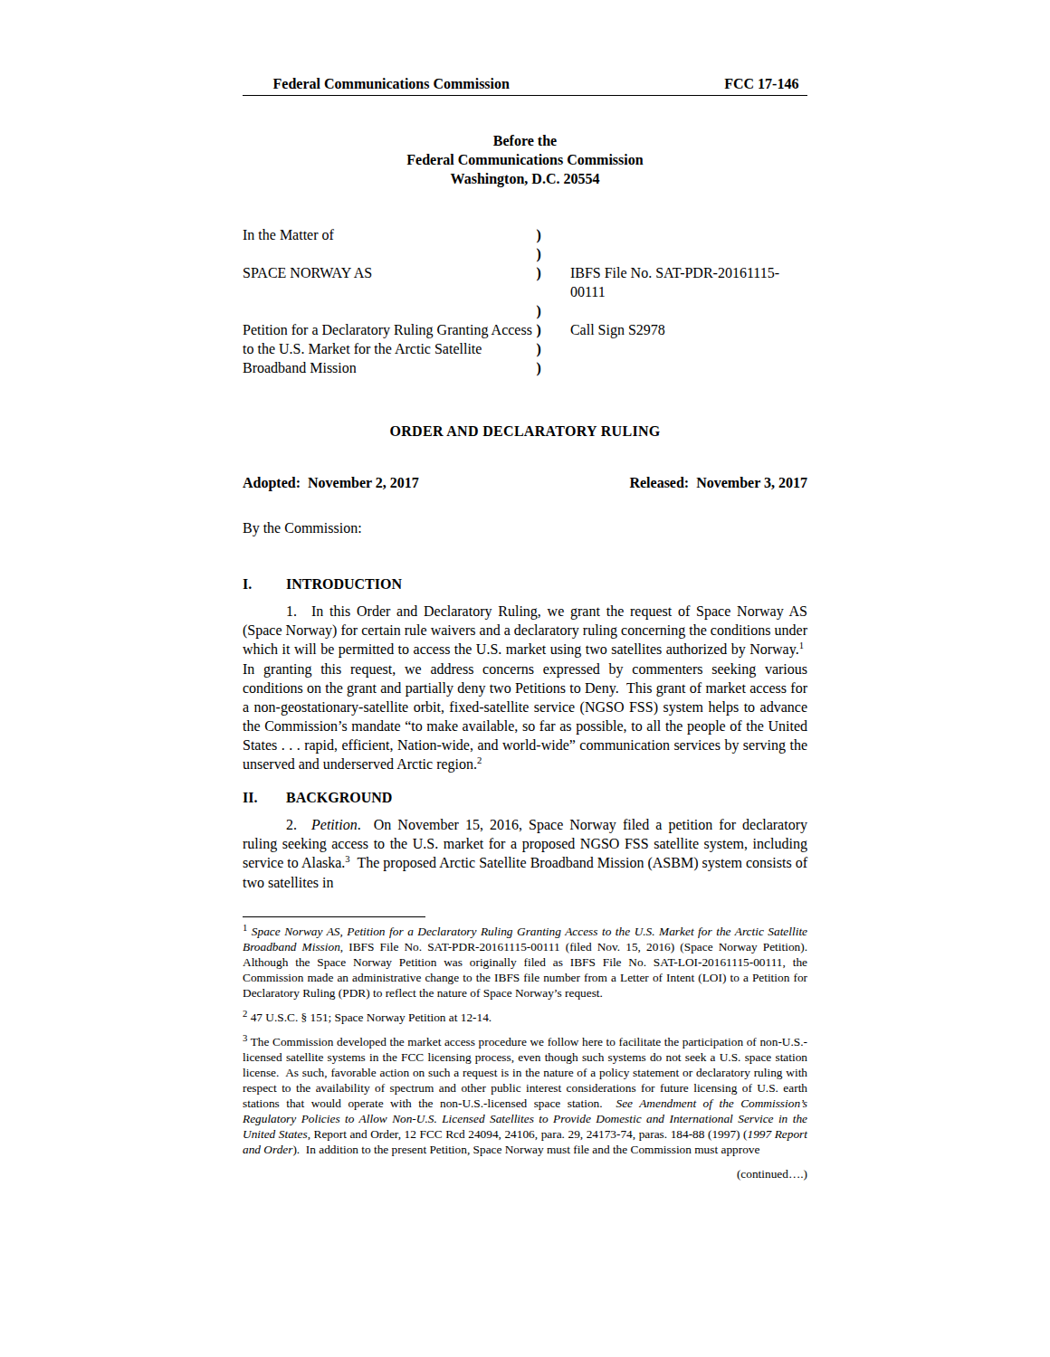Federal Communications Commission FCC 17-146
Before the
Federal Communications Commission
Washington, D.C. 20554
| In the Matter of | ) | |
| | ) | |
| SPACE NORWAY AS | ) | IBFS File No. SAT-PDR-20161115-00111 |
| | ) | |
| Petition for a Declaratory Ruling Granting Access | ) | Call Sign S2978 |
| to the U.S. Market for the Arctic Satellite | ) | |
| Broadband Mission | ) | |
ORDER AND DECLARATORY RULING
Adopted: November 2, 2017 Released: November 3, 2017
By the Commission:
I. INTRODUCTION
1. In this Order and Declaratory Ruling, we grant the request of Space Norway AS (Space Norway) for certain rule waivers and a declaratory ruling concerning the conditions under which it will be permitted to access the U.S. market using two satellites authorized by Norway.1 In granting this request, we address concerns expressed by commenters seeking various conditions on the grant and partially deny two Petitions to Deny. This grant of market access for a non-geostationary-satellite orbit, fixed-satellite service (NGSO FSS) system helps to advance the Commission’s mandate “to make available, so far as possible, to all the people of the United States . . . rapid, efficient, Nation-wide, and world-wide” communication services by serving the unserved and underserved Arctic region.2
II. BACKGROUND
2. Petition. On November 15, 2016, Space Norway filed a petition for declaratory ruling seeking access to the U.S. market for a proposed NGSO FSS satellite system, including service to Alaska.3 The proposed Arctic Satellite Broadband Mission (ASBM) system consists of two satellites in
1 Space Norway AS, Petition for a Declaratory Ruling Granting Access to the U.S. Market for the Arctic Satellite Broadband Mission, IBFS File No. SAT-PDR-20161115-00111 (filed Nov. 15, 2016) (Space Norway Petition). Although the Space Norway Petition was originally filed as IBFS File No. SAT-LOI-20161115-00111, the Commission made an administrative change to the IBFS file number from a Letter of Intent (LOI) to a Petition for Declaratory Ruling (PDR) to reflect the nature of Space Norway’s request.
2 47 U.S.C. § 151; Space Norway Petition at 12-14.
3 The Commission developed the market access procedure we follow here to facilitate the participation of non-U.S.-licensed satellite systems in the FCC licensing process, even though such systems do not seek a U.S. space station license. As such, favorable action on such a request is in the nature of a policy statement or declaratory ruling with respect to the availability of spectrum and other public interest considerations for future licensing of U.S. earth stations that would operate with the non-U.S.-licensed space station. See Amendment of the Commission’s Regulatory Policies to Allow Non-U.S. Licensed Satellites to Provide Domestic and International Service in the United States, Report and Order, 12 FCC Rcd 24094, 24106, para. 29, 24173-74, paras. 184-88 (1997) (1997 Report and Order). In addition to the present Petition, Space Norway must file and the Commission must approve
(continued….)